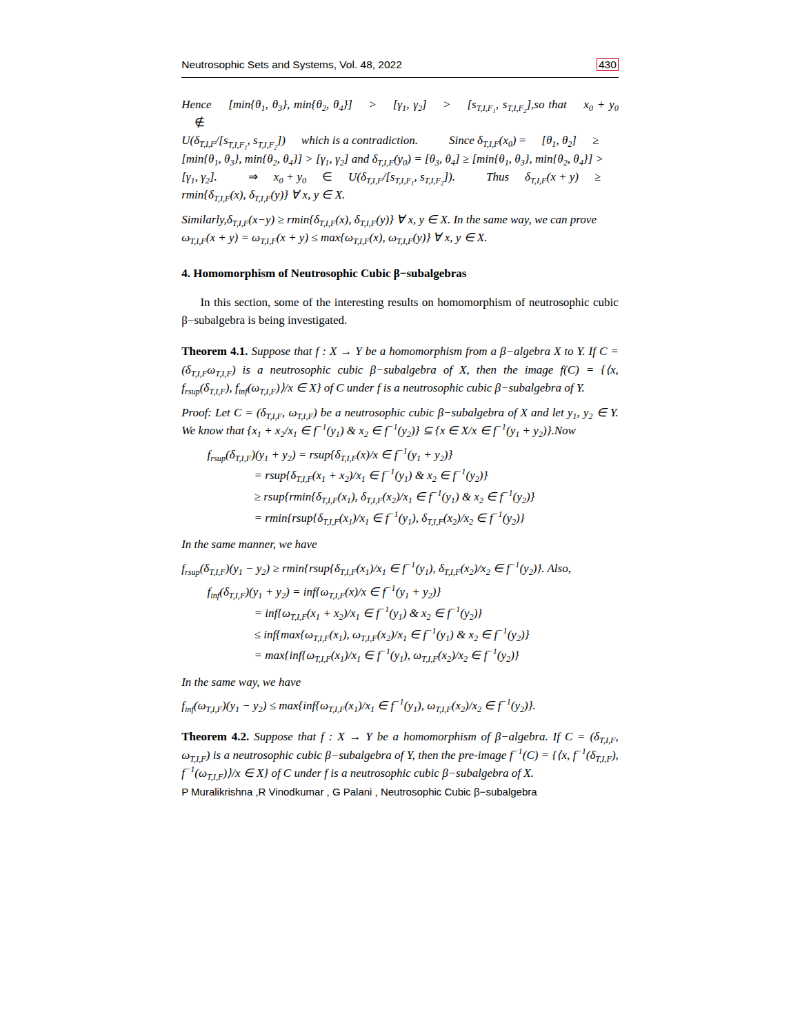Neutrosophic Sets and Systems, Vol. 48, 2022 430
Hence [min{θ1, θ3}, min{θ2, θ4}] > [γ1, γ2] > [sT,I,F1, sT,I,F2],so that x0 + y0 ∉
U(δT,I,F/[sT,I,F1, sT,I,F2]) which is a contradiction. Since δT,I,F(x0) = [θ1, θ2] ≥
[min{θ1, θ3}, min{θ2, θ4}] > [γ1, γ2] and δT,I,F(y0) = [θ3, θ4] ≥ [min{θ1, θ3}, min{θ2, θ4}] >
[γ1, γ2]. ⇒ x0 + y0 ∈ U(δT,I,F/[sT,I,F1, sT,I,F2]). Thus δT,I,F(x + y) ≥
rmin{δT,I,F(x), δT,I,F(y)} ∀ x, y ∈ X.
Similarly,δT,I,F(x−y) ≥ rmin{δT,I,F(x), δT,I,F(y)} ∀ x, y ∈ X. In the same way, we can prove
ωT,I,F(x + y) = ωT,I,F(x + y) ≤ max{ωT,I,F(x), ωT,I,F(y)} ∀ x, y ∈ X.
4. Homomorphism of Neutrosophic Cubic β−subalgebras
In this section, some of the interesting results on homomorphism of neutrosophic cubic β−subalgebra is being investigated.
Theorem 4.1. Suppose that f : X → Y be a homomorphism from a β−algebra X to Y. If C = (δT,I,FωT,I,F) is a neutrosophic cubic β−subalgebra of X, then the image f(C) = {⟨x, frsup(δT,I,F), finf(ωT,I,F)⟩/x ∈ X} of C under f is a neutrosophic cubic β−subalgebra of Y.
Proof: Let C = (δT,I,F, ωT,I,F) be a neutrosophic cubic β−subalgebra of X and let y1, y2 ∈ Y. We know that {x1 + x2/x1 ∈ f−1(y1) & x2 ∈ f−1(y2)} ⊆ {x ∈ X/x ∈ f−1(y1 + y2)}.Now
frsup(δT,I,F)(y1 + y2) = rsup{δT,I,F(x)/x ∈ f−1(y1 + y2)}
= rsup{δT,I,F(x1 + x2)/x1 ∈ f−1(y1) & x2 ∈ f−1(y2)}
≥ rsup{rmin{δT,I,F(x1), δT,I,F(x2)/x1 ∈ f−1(y1) & x2 ∈ f−1(y2)}
= rmin{rsup{δT,I,F(x1)/x1 ∈ f−1(y1), δT,I,F(x2)/x2 ∈ f−1(y2)}
In the same manner, we have
frsup(δT,I,F)(y1 − y2) ≥ rmin{rsup{δT,I,F(x1)/x1 ∈ f−1(y1), δT,I,F(x2)/x2 ∈ f−1(y2)}. Also,
finf(δT,I,F)(y1 + y2) = inf{ωT,I,F(x)/x ∈ f−1(y1 + y2)}
= inf{ωT,I,F(x1 + x2)/x1 ∈ f−1(y1) & x2 ∈ f−1(y2)}
≤ inf{max{ωT,I,F(x1), ωT,I,F(x2)/x1 ∈ f−1(y1) & x2 ∈ f−1(y2)}
= max{inf{ωT,I,F(x1)/x1 ∈ f−1(y1), ωT,I,F(x2)/x2 ∈ f−1(y2)}
In the same way, we have
finf(ωT,I,F)(y1 − y2) ≤ max{inf{ωT,I,F(x1)/x1 ∈ f−1(y1), ωT,I,F(x2)/x2 ∈ f−1(y2)}.
Theorem 4.2. Suppose that f : X → Y be a homomorphism of β−algebra. If C = (δT,I,F, ωT,I,F) is a neutrosophic cubic β−subalgebra of Y, then the pre-image f−1(C) = {⟨x, f−1(δT,I,F), f−1(ωT,I,F)⟩/x ∈ X} of C under f is a neutrosophic cubic β−subalgebra of X.
P Muralikrishna ,R Vinodkumar , G Palani , Neutrosophic Cubic β−subalgebra